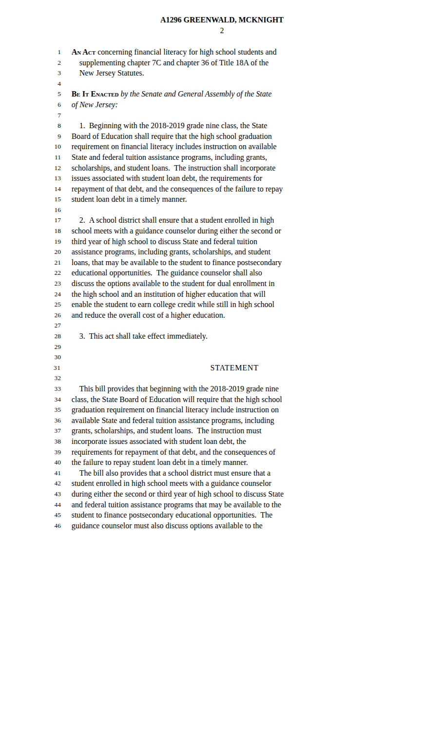A1296 GREENWALD, MCKNIGHT
2
An Act concerning financial literacy for high school students and
supplementing chapter 7C and chapter 36 of Title 18A of the
New Jersey Statutes.
Be It Enacted by the Senate and General Assembly of the State
of New Jersey:
1. Beginning with the 2018-2019 grade nine class, the State
Board of Education shall require that the high school graduation
requirement on financial literacy includes instruction on available
State and federal tuition assistance programs, including grants,
scholarships, and student loans. The instruction shall incorporate
issues associated with student loan debt, the requirements for
repayment of that debt, and the consequences of the failure to repay
student loan debt in a timely manner.
2. A school district shall ensure that a student enrolled in high
school meets with a guidance counselor during either the second or
third year of high school to discuss State and federal tuition
assistance programs, including grants, scholarships, and student
loans, that may be available to the student to finance postsecondary
educational opportunities. The guidance counselor shall also
discuss the options available to the student for dual enrollment in
the high school and an institution of higher education that will
enable the student to earn college credit while still in high school
and reduce the overall cost of a higher education.
3. This act shall take effect immediately.
STATEMENT
This bill provides that beginning with the 2018-2019 grade nine
class, the State Board of Education will require that the high school
graduation requirement on financial literacy include instruction on
available State and federal tuition assistance programs, including
grants, scholarships, and student loans. The instruction must
incorporate issues associated with student loan debt, the
requirements for repayment of that debt, and the consequences of
the failure to repay student loan debt in a timely manner.
The bill also provides that a school district must ensure that a
student enrolled in high school meets with a guidance counselor
during either the second or third year of high school to discuss State
and federal tuition assistance programs that may be available to the
student to finance postsecondary educational opportunities. The
guidance counselor must also discuss options available to the